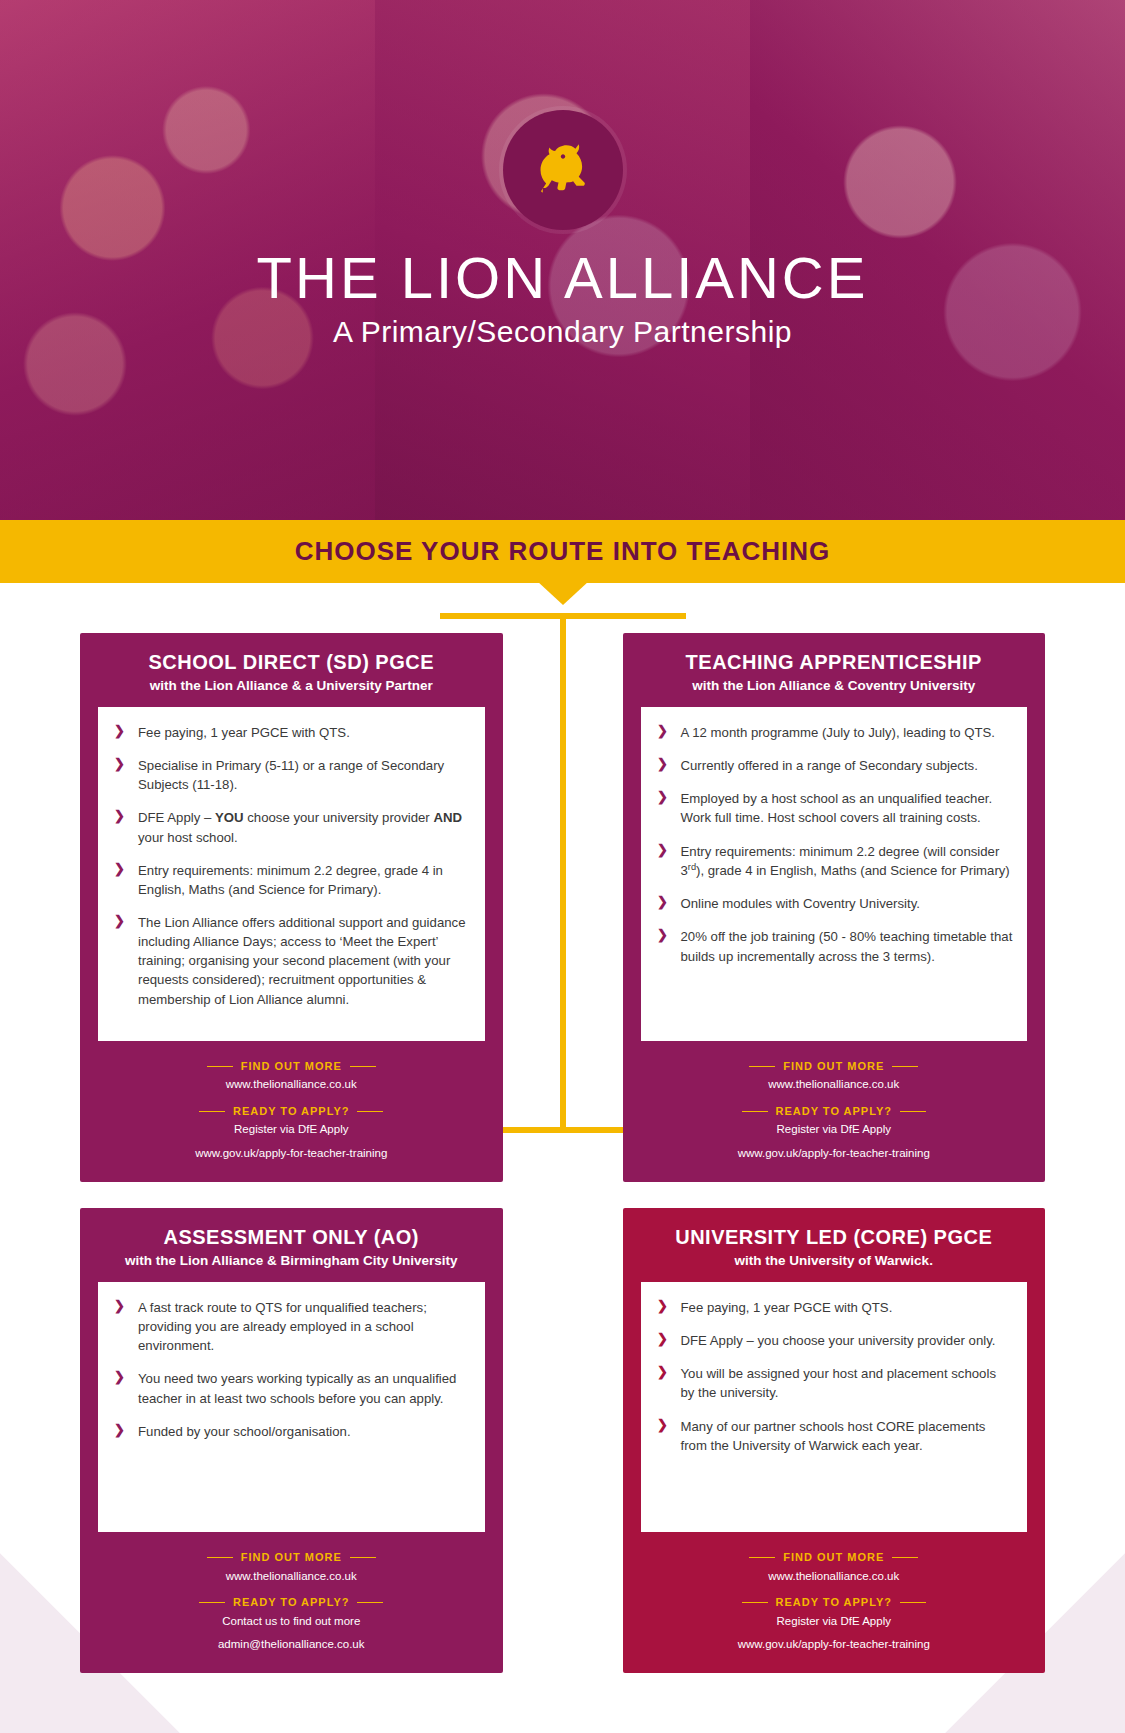THE LION ALLIANCE
A Primary/Secondary Partnership
CHOOSE YOUR ROUTE INTO TEACHING
SCHOOL DIRECT (SD) PGCE
with the Lion Alliance & a University Partner
Fee paying, 1 year PGCE with QTS.
Specialise in Primary (5-11) or a range of Secondary Subjects (11-18).
DFE Apply – YOU choose your university provider AND your host school.
Entry requirements: minimum 2.2 degree, grade 4 in English, Maths (and Science for Primary).
The Lion Alliance offers additional support and guidance including Alliance Days; access to ‘Meet the Expert’ training; organising your second placement (with your requests considered); recruitment opportunities & membership of Lion Alliance alumni.
FIND OUT MORE www.thelionalliance.co.uk READY TO APPLY? Register via DfE Apply www.gov.uk/apply-for-teacher-training
TEACHING APPRENTICESHIP
with the Lion Alliance & Coventry University
A 12 month programme (July to July), leading to QTS.
Currently offered in a range of Secondary subjects.
Employed by a host school as an unqualified teacher. Work full time. Host school covers all training costs.
Entry requirements: minimum 2.2 degree (will consider 3rd), grade 4 in English, Maths (and Science for Primary)
Online modules with Coventry University.
20% off the job training (50 - 80% teaching timetable that builds up incrementally across the 3 terms).
FIND OUT MORE www.thelionalliance.co.uk READY TO APPLY? Register via DfE Apply www.gov.uk/apply-for-teacher-training
ASSESSMENT ONLY (AO)
with the Lion Alliance & Birmingham City University
A fast track route to QTS for unqualified teachers; providing you are already employed in a school environment.
You need two years working typically as an unqualified teacher in at least two schools before you can apply.
Funded by your school/organisation.
FIND OUT MORE www.thelionalliance.co.uk READY TO APPLY? Contact us to find out more admin@thelionalliance.co.uk
UNIVERSITY LED (CORE) PGCE
with the University of Warwick.
Fee paying, 1 year PGCE with QTS.
DFE Apply – you choose your university provider only.
You will be assigned your host and placement schools by the university.
Many of our partner schools host CORE placements from the University of Warwick each year.
FIND OUT MORE www.thelionalliance.co.uk READY TO APPLY? Register via DfE Apply www.gov.uk/apply-for-teacher-training